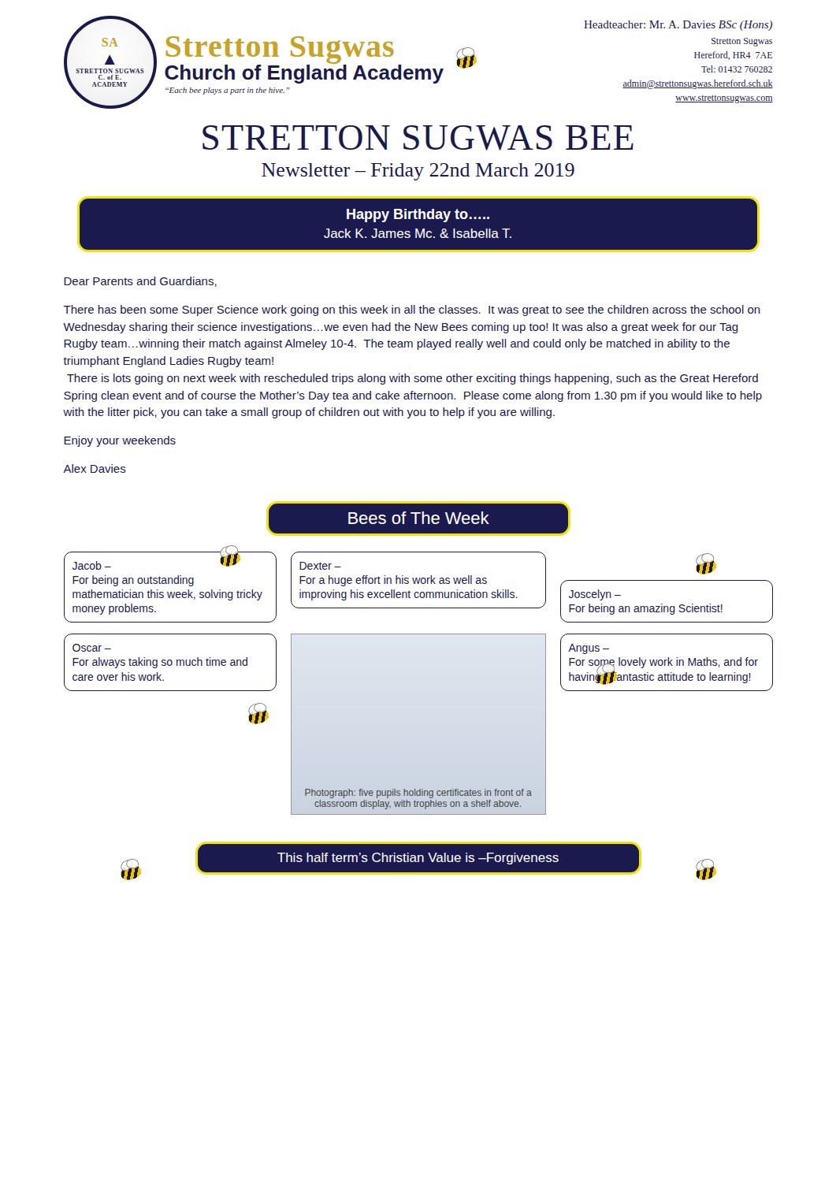SA
▲
STRETTON SUGWAS
C. of E.
ACADEMY
Stretton Sugwas
Church of England Academy
“Each bee plays a part in the hive.”
Headteacher: Mr. A. Davies BSc (Hons)
Stretton Sugwas
Hereford, HR4 7AE
Tel: 01432 760282
admin@strettonsugwas.hereford.sch.uk
www.strettonsugwas.com
STRETTON SUGWAS BEE
Newsletter – Friday 22nd March 2019
Happy Birthday to…..
Jack K. James Mc. & Isabella T.
Dear Parents and Guardians,
There has been some Super Science work going on this week in all the classes. It was great to see the children across the school on Wednesday sharing their science investigations…we even had the New Bees coming up too! It was also a great week for our Tag Rugby team…winning their match against Almeley 10-4. The team played really well and could only be matched in ability to the triumphant England Ladies Rugby team!
There is lots going on next week with rescheduled trips along with some other exciting things happening, such as the Great Hereford Spring clean event and of course the Mother’s Day tea and cake afternoon. Please come along from 1.30 pm if you would like to help with the litter pick, you can take a small group of children out with you to help if you are willing.
Enjoy your weekends
Alex Davies
Bees of The Week
Dexter – For a huge effort in his work as well as improving his excellent communication skills.
Jacob – For being an outstanding mathematician this week, solving tricky money problems.
Joscelyn – For being an amazing Scientist!
Photograph: five pupils holding certificates in front of a classroom display, with trophies on a shelf above.
Oscar – For always taking so much time and care over his work.
Angus – For some lovely work in Maths, and for having a fantastic attitude to learning!
This half term’s Christian Value is –Forgiveness